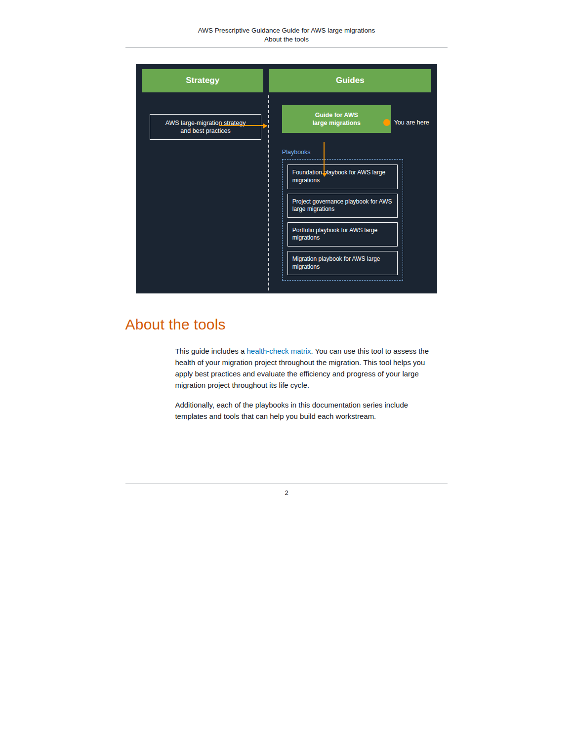AWS Prescriptive Guidance Guide for AWS large migrations About the tools
Strategy
Guides
AWS large-migration strategy
and best practices
You are here
Guide for AWS
large migrations
Playbooks
Foundation playbook for AWS large migrations
Project governance playbook for AWS large migrations
Portfolio playbook for AWS large migrations
Migration playbook for AWS large migrations
About the tools
This guide includes a health-check matrix. You can use this tool to assess the health of your migration project throughout the migration. This tool helps you apply best practices and evaluate the efficiency and progress of your large migration project throughout its life cycle.
Additionally, each of the playbooks in this documentation series include templates and tools that can help you build each workstream.
2